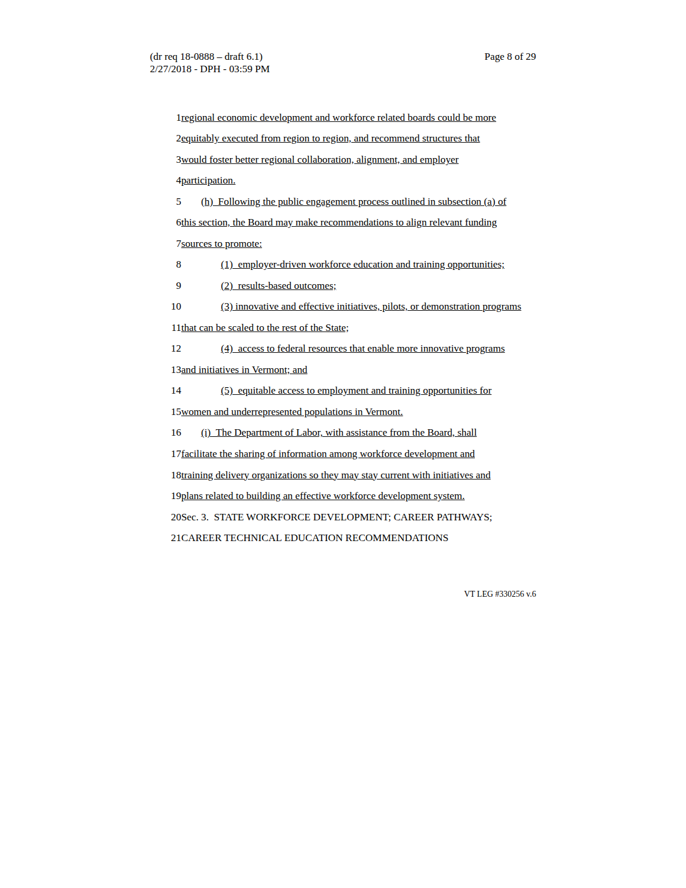(dr req 18-0888 – draft 6.1) 2/27/2018 - DPH - 03:59 PM
Page 8 of 29
| 1 | regional economic development and workforce related boards could be more |
| 2 | equitably executed from region to region, and recommend structures that |
| 3 | would foster better regional collaboration, alignment, and employer |
| 4 | participation. |
| 5 | (h) Following the public engagement process outlined in subsection (a) of |
| 6 | this section, the Board may make recommendations to align relevant funding |
| 7 | sources to promote: |
| 8 | (1) employer-driven workforce education and training opportunities; |
| 9 | (2) results-based outcomes; |
| 10 | (3) innovative and effective initiatives, pilots, or demonstration programs |
| 11 | that can be scaled to the rest of the State; |
| 12 | (4) access to federal resources that enable more innovative programs |
| 13 | and initiatives in Vermont; and |
| 14 | (5) equitable access to employment and training opportunities for |
| 15 | women and underrepresented populations in Vermont. |
| 16 | (i) The Department of Labor, with assistance from the Board, shall |
| 17 | facilitate the sharing of information among workforce development and |
| 18 | training delivery organizations so they may stay current with initiatives and |
| 19 | plans related to building an effective workforce development system. |
| 20 | Sec. 3. STATE WORKFORCE DEVELOPMENT; CAREER PATHWAYS; |
| 21 | CAREER TECHNICAL EDUCATION RECOMMENDATIONS |
VT LEG #330256 v.6